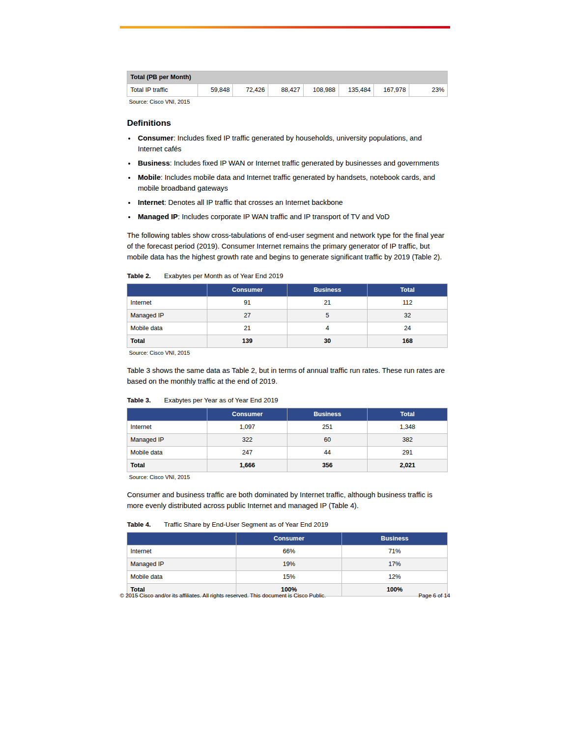| Total (PB per Month) |
| Total IP traffic | 59,848 | 72,426 | 88,427 | 108,988 | 135,484 | 167,978 | 23% |
Source: Cisco VNI, 2015
Definitions
Consumer: Includes fixed IP traffic generated by households, university populations, and Internet cafés
Business: Includes fixed IP WAN or Internet traffic generated by businesses and governments
Mobile: Includes mobile data and Internet traffic generated by handsets, notebook cards, and mobile broadband gateways
Internet: Denotes all IP traffic that crosses an Internet backbone
Managed IP: Includes corporate IP WAN traffic and IP transport of TV and VoD
The following tables show cross-tabulations of end-user segment and network type for the final year of the forecast period (2019). Consumer Internet remains the primary generator of IP traffic, but mobile data has the highest growth rate and begins to generate significant traffic by 2019 (Table 2).
Table 2. Exabytes per Month as of Year End 2019
| | Consumer | Business | Total |
| --- | --- | --- | --- |
| Internet | 91 | 21 | 112 |
| Managed IP | 27 | 5 | 32 |
| Mobile data | 21 | 4 | 24 |
| Total | 139 | 30 | 168 |
Source: Cisco VNI, 2015
Table 3 shows the same data as Table 2, but in terms of annual traffic run rates. These run rates are based on the monthly traffic at the end of 2019.
Table 3. Exabytes per Year as of Year End 2019
| | Consumer | Business | Total |
| --- | --- | --- | --- |
| Internet | 1,097 | 251 | 1,348 |
| Managed IP | 322 | 60 | 382 |
| Mobile data | 247 | 44 | 291 |
| Total | 1,666 | 356 | 2,021 |
Source: Cisco VNI, 2015
Consumer and business traffic are both dominated by Internet traffic, although business traffic is more evenly distributed across public Internet and managed IP (Table 4).
Table 4. Traffic Share by End-User Segment as of Year End 2019
| | Consumer | Business |
| --- | --- | --- |
| Internet | 66% | 71% |
| Managed IP | 19% | 17% |
| Mobile data | 15% | 12% |
| Total | 100% | 100% |
© 2015 Cisco and/or its affiliates. All rights reserved. This document is Cisco Public.
Page 6 of 14